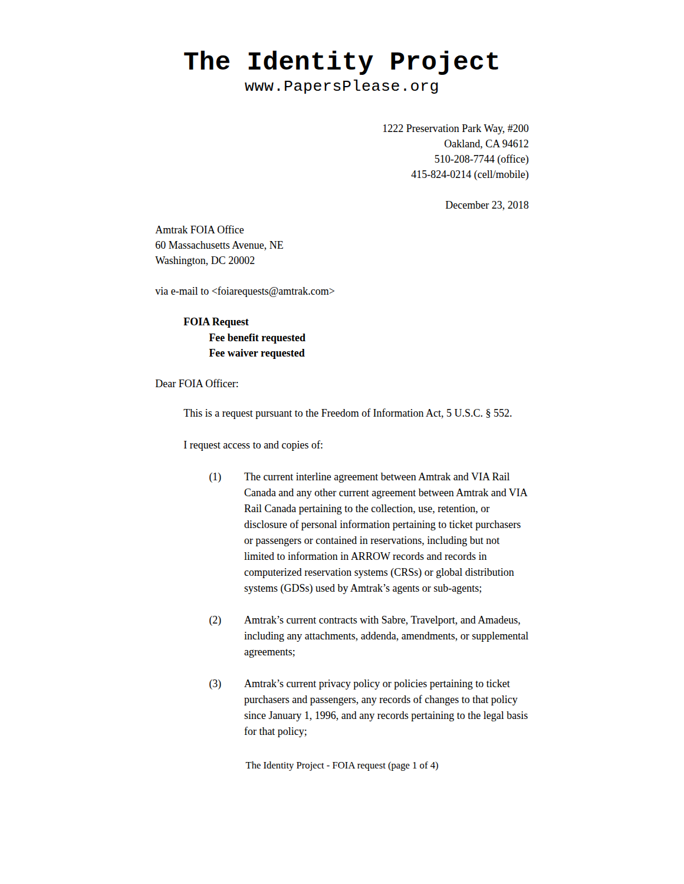The Identity Project
www.PapersPlease.org
1222 Preservation Park Way, #200
Oakland, CA 94612
510-208-7744 (office)
415-824-0214 (cell/mobile)
December 23, 2018
Amtrak FOIA Office
60 Massachusetts Avenue, NE
Washington, DC 20002
via e-mail to <foiarequests@amtrak.com>
FOIA Request Fee benefit requested Fee waiver requested
Dear FOIA Officer:
This is a request pursuant to the Freedom of Information Act, 5 U.S.C. § 552.
I request access to and copies of:
(1) The current interline agreement between Amtrak and VIA Rail Canada and any other current agreement between Amtrak and VIA Rail Canada pertaining to the collection, use, retention, or disclosure of personal information pertaining to ticket purchasers or passengers or contained in reservations, including but not limited to information in ARROW records and records in computerized reservation systems (CRSs) or global distribution systems (GDSs) used by Amtrak’s agents or sub-agents;
(2) Amtrak’s current contracts with Sabre, Travelport, and Amadeus, including any attachments, addenda, amendments, or supplemental agreements;
(3) Amtrak’s current privacy policy or policies pertaining to ticket purchasers and passengers, any records of changes to that policy since January 1, 1996, and any records pertaining to the legal basis for that policy;
The Identity Project - FOIA request (page 1 of 4)